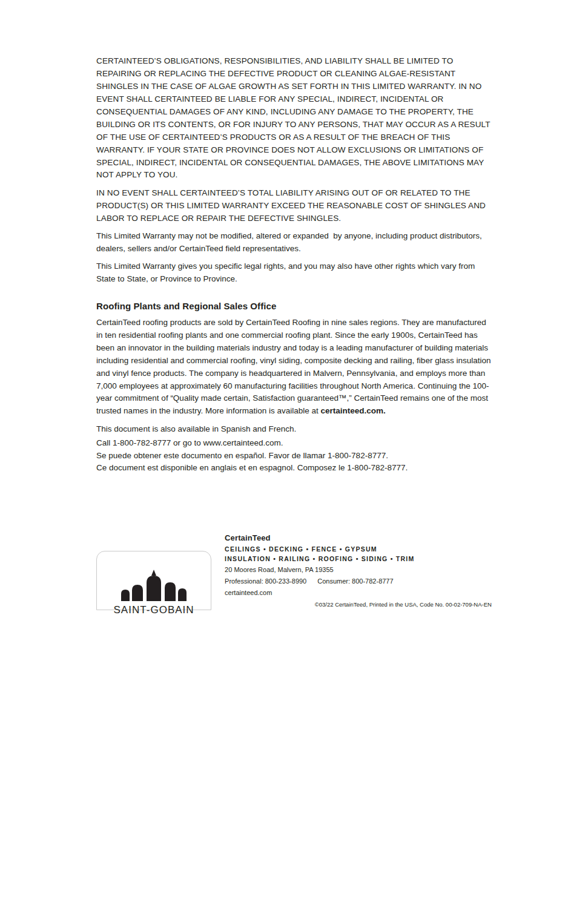CERTAINTEED’S OBLIGATIONS, RESPONSIBILITIES, AND LIABILITY SHALL BE LIMITED TO REPAIRING OR REPLACING THE DEFECTIVE PRODUCT OR CLEANING ALGAE-RESISTANT SHINGLES IN THE CASE OF ALGAE GROWTH AS SET FORTH IN THIS LIMITED WARRANTY. IN NO EVENT SHALL CERTAINTEED BE LIABLE FOR ANY SPECIAL, INDIRECT, INCIDENTAL OR CONSEQUENTIAL DAMAGES OF ANY KIND, INCLUDING ANY DAMAGE TO THE PROPERTY, THE BUILDING OR ITS CONTENTS, OR FOR INJURY TO ANY PERSONS, THAT MAY OCCUR AS A RESULT OF THE USE OF CERTAINTEED’S PRODUCTS OR AS A RESULT OF THE BREACH OF THIS WARRANTY. IF YOUR STATE OR PROVINCE DOES NOT ALLOW EXCLUSIONS OR LIMITATIONS OF SPECIAL, INDIRECT, INCIDENTAL OR CONSEQUENTIAL DAMAGES, THE ABOVE LIMITATIONS MAY NOT APPLY TO YOU.
IN NO EVENT SHALL CERTAINTEED’S TOTAL LIABILITY ARISING OUT OF OR RELATED TO THE PRODUCT(S) OR THIS LIMITED WARRANTY EXCEED THE REASONABLE COST OF SHINGLES AND LABOR TO REPLACE OR REPAIR THE DEFECTIVE SHINGLES.
This Limited Warranty may not be modified, altered or expanded by anyone, including product distributors, dealers, sellers and/or CertainTeed field representatives.
This Limited Warranty gives you specific legal rights, and you may also have other rights which vary from State to State, or Province to Province.
Roofing Plants and Regional Sales Office
CertainTeed roofing products are sold by CertainTeed Roofing in nine sales regions. They are manufactured in ten residential roofing plants and one commercial roofing plant. Since the early 1900s, CertainTeed has been an innovator in the building materials industry and today is a leading manufacturer of building materials including residential and commercial roofing, vinyl siding, composite decking and railing, fiber glass insulation and vinyl fence products. The company is headquartered in Malvern, Pennsylvania, and employs more than 7,000 employees at approximately 60 manufacturing facilities throughout North America. Continuing the 100-year commitment of “Quality made certain, Satisfaction guaranteed™,” CertainTeed remains one of the most trusted names in the industry. More information is available at certainteed.com.
This document is also available in Spanish and French.
Call 1-800-782-8777 or go to www.certainteed.com.
Se puede obtener este documento en español. Favor de llamar 1-800-782-8777.
Ce document est disponible en anglais et en espagnol. Composez le 1-800-782-8777.
SAINT-GOBAIN
CertainTeed
CEILINGS • DECKING • FENCE • GYPSUM
INSULATION • RAILING • ROOFING • SIDING • TRIM
20 Moores Road, Malvern, PA 19355
Professional: 800-233-8990 Consumer: 800-782-8777
certainteed.com
©03/22 CertainTeed, Printed in the USA, Code No. 00-02-709-NA-EN